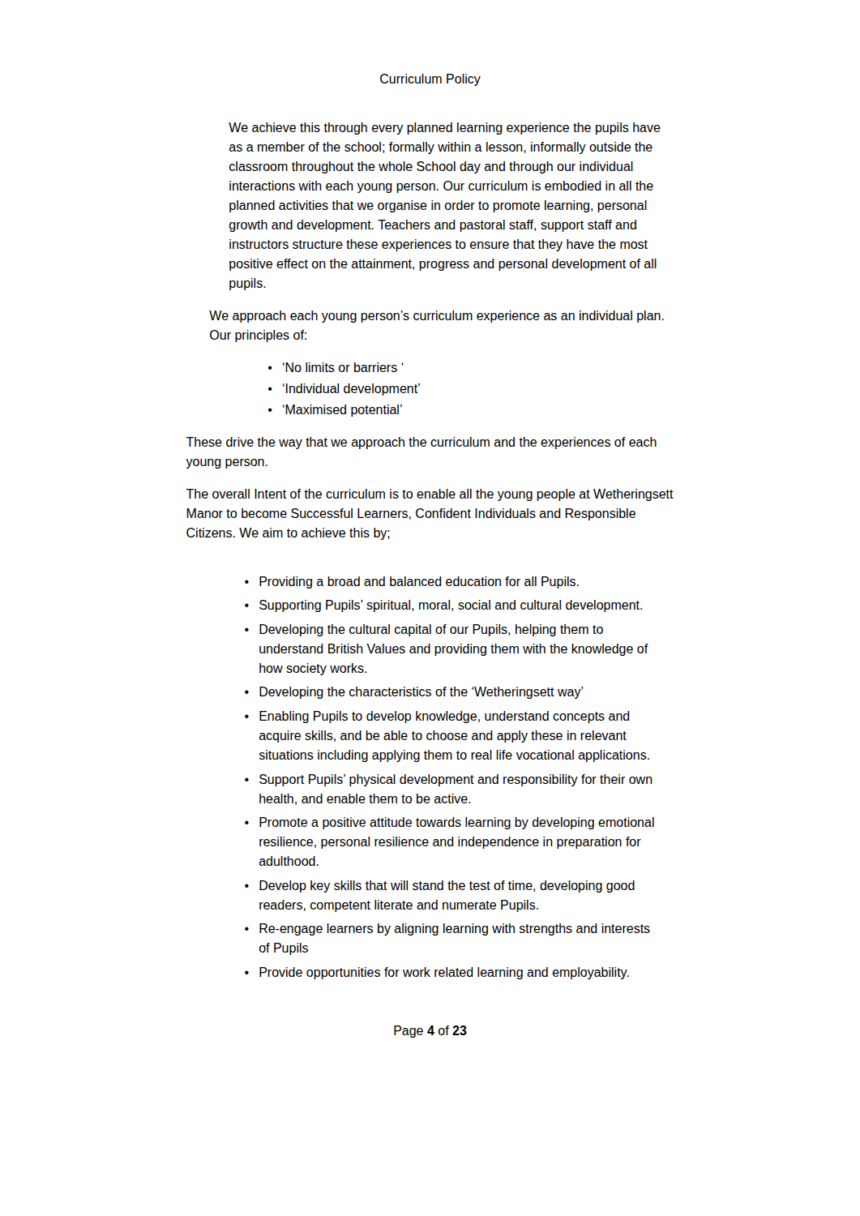Curriculum Policy
We achieve this through every planned learning experience the pupils have as a member of the school; formally within a lesson, informally outside the classroom throughout the whole School day and through our individual interactions with each young person. Our curriculum is embodied in all the planned activities that we organise in order to promote learning, personal growth and development. Teachers and pastoral staff, support staff and instructors structure these experiences to ensure that they have the most positive effect on the attainment, progress and personal development of all pupils.
We approach each young person’s curriculum experience as an individual plan. Our principles of:
‘No limits or barriers ‘
‘Individual development’
‘Maximised potential’
These drive the way that we approach the curriculum and the experiences of each young person.
The overall Intent of the curriculum is to enable all the young people at Wetheringsett Manor to become Successful Learners, Confident Individuals and Responsible Citizens. We aim to achieve this by;
Providing a broad and balanced education for all Pupils.
Supporting Pupils’ spiritual, moral, social and cultural development.
Developing the cultural capital of our Pupils, helping them to understand British Values and providing them with the knowledge of how society works.
Developing the characteristics of the ‘Wetheringsett way’
Enabling Pupils to develop knowledge, understand concepts and acquire skills, and be able to choose and apply these in relevant situations including applying them to real life vocational applications.
Support Pupils’ physical development and responsibility for their own health, and enable them to be active.
Promote a positive attitude towards learning by developing emotional resilience, personal resilience and independence in preparation for adulthood.
Develop key skills that will stand the test of time, developing good readers, competent literate and numerate Pupils.
Re-engage learners by aligning learning with strengths and interests of Pupils
Provide opportunities for work related learning and employability.
Page 4 of 23